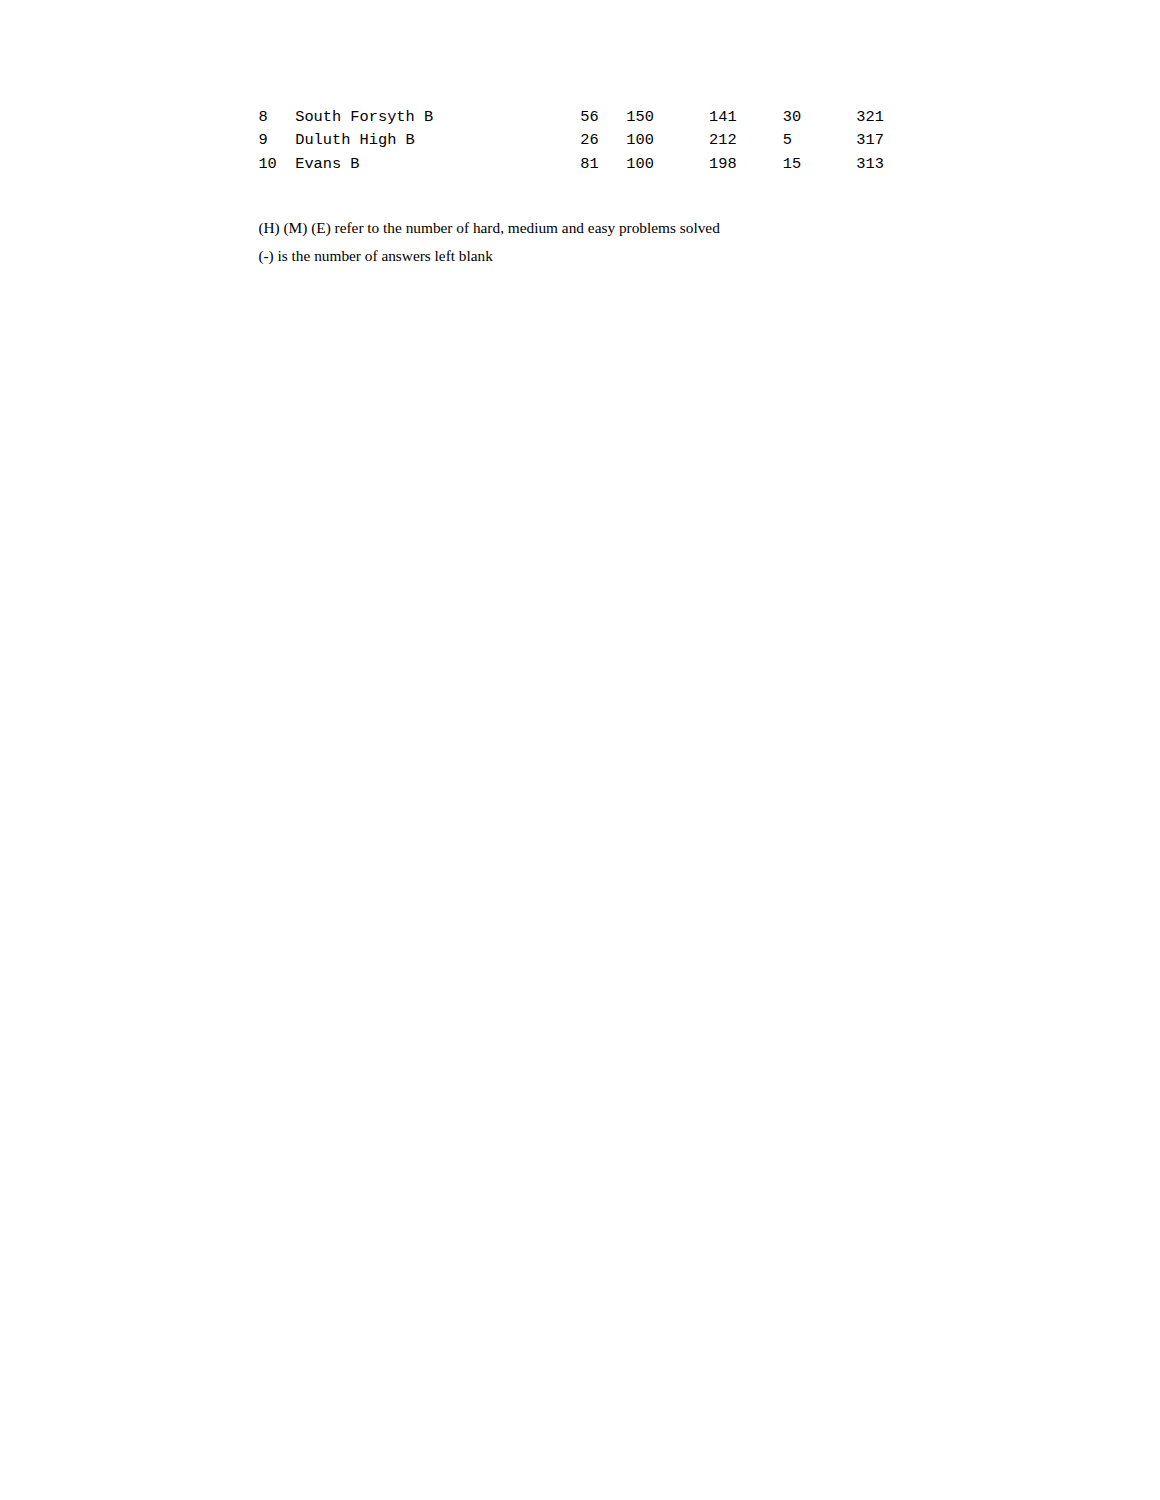8   South Forsyth B                56   150      141     30      321
9   Duluth High B                  26   100      212     5       317
10  Evans B                        81   100      198     15      313
(H) (M) (E) refer to the number of hard, medium and easy problems solved
(-) is the number of answers left blank